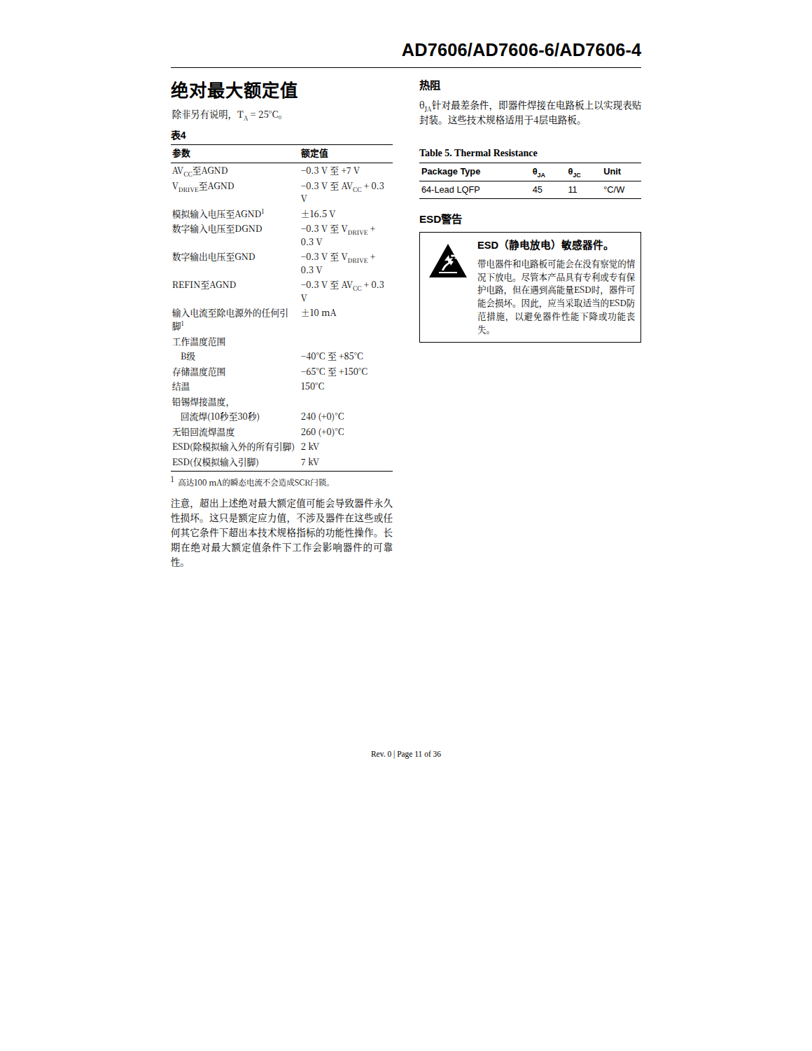AD7606/AD7606-6/AD7606-4
绝对最大额定值
除非另有说明，TA = 25°C。
表4
| 参数 | 额定值 |
| --- | --- |
| AV CC 至AGND | −0.3 V 至 +7 V |
| V DRIVE 至AGND | −0.3 V 至 AV CC + 0.3 V |
| 模拟输入电压至AGND 1 | ±16.5 V |
| 数字输入电压至DGND | −0.3 V 至 V DRIVE + 0.3 V |
| 数字输出电压至GND | −0.3 V 至 V DRIVE + 0.3 V |
| REFIN至AGND | −0.3 V 至 AV CC + 0.3 V |
| 输入电流至除电源外的任何引脚 1 | ±10 mA |
| 工作温度范围 | |
| B级 | −40°C 至 +85°C |
| 存储温度范围 | −65°C 至 +150°C |
| 结温 | 150°C |
| 铅锡焊接温度， | |
| 回流焊(10秒至30秒) | 240 (+0)°C |
| 无铅回流焊温度 | 260 (+0)°C |
| ESD(除模拟输入外的所有引脚) | 2 kV |
| ESD(仅模拟输入引脚) | 7 kV |
1 高达100 mA的瞬态电流不会造成SCR闩锁。
注意，超出上述绝对最大额定值可能会导致器件永久性损坏。这只是额定应力值，不涉及器件在这些或任何其它条件下超出本技术规格指标的功能性操作。长期在绝对最大额定值条件下工作会影响器件的可靠性。
热阻
θJA针对最差条件，即器件焊接在电路板上以实现表贴封装。这些技术规格适用于4层电路板。
Table 5. Thermal Resistance
| Package Type | θ JA | θ JC | Unit |
| --- | --- | --- | --- |
| 64-Lead LQFP | 45 | 11 | °C/W |
ESD警告
ESD（静电放电）敏感器件。
带电器件和电路板可能会在没有察觉的情况下放电。尽管本产品具有专利或专有保护电路，但在遇到高能量ESD时，器件可能会损坏。因此，应当采取适当的ESD防范措施，以避免器件性能下降或功能丧失。
Rev. 0 | Page 11 of 36